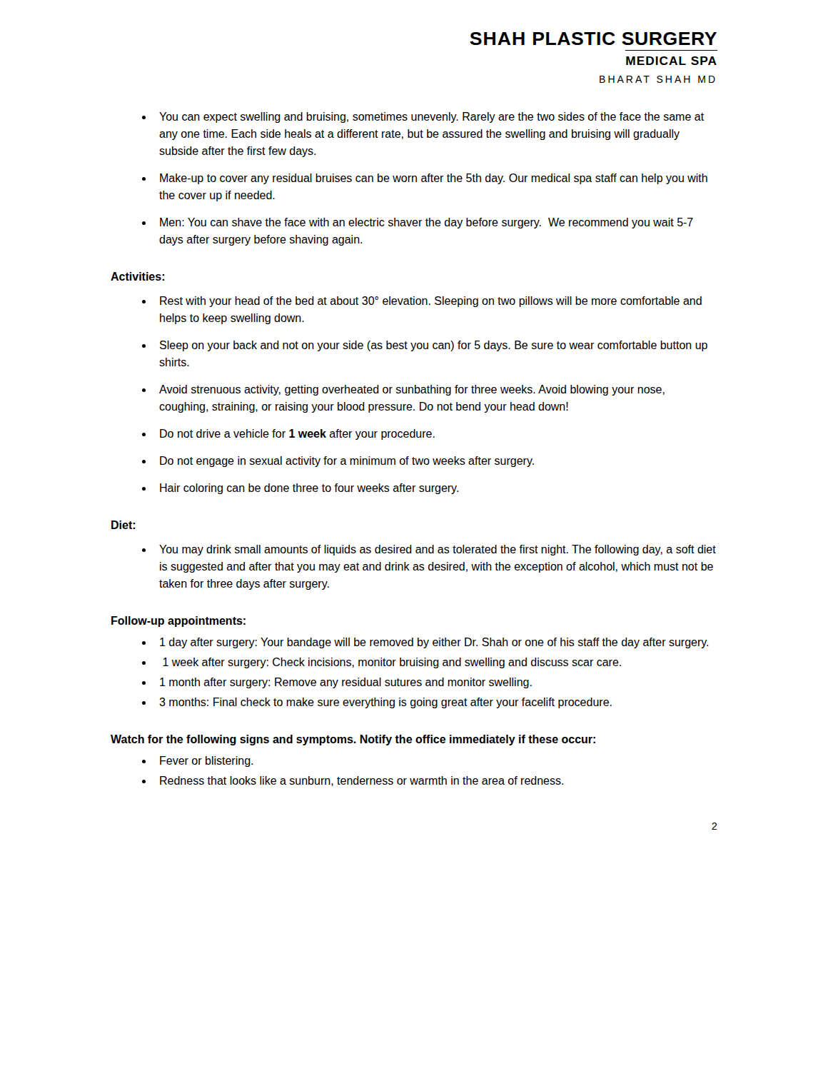SHAH PLASTIC SURGERY
MEDICAL SPA
BHARAT SHAH MD
You can expect swelling and bruising, sometimes unevenly. Rarely are the two sides of the face the same at any one time. Each side heals at a different rate, but be assured the swelling and bruising will gradually subside after the first few days.
Make-up to cover any residual bruises can be worn after the 5th day. Our medical spa staff can help you with the cover up if needed.
Men: You can shave the face with an electric shaver the day before surgery. We recommend you wait 5-7 days after surgery before shaving again.
Activities:
Rest with your head of the bed at about 30° elevation. Sleeping on two pillows will be more comfortable and helps to keep swelling down.
Sleep on your back and not on your side (as best you can) for 5 days. Be sure to wear comfortable button up shirts.
Avoid strenuous activity, getting overheated or sunbathing for three weeks. Avoid blowing your nose, coughing, straining, or raising your blood pressure. Do not bend your head down!
Do not drive a vehicle for 1 week after your procedure.
Do not engage in sexual activity for a minimum of two weeks after surgery.
Hair coloring can be done three to four weeks after surgery.
Diet:
You may drink small amounts of liquids as desired and as tolerated the first night. The following day, a soft diet is suggested and after that you may eat and drink as desired, with the exception of alcohol, which must not be taken for three days after surgery.
Follow-up appointments:
1 day after surgery: Your bandage will be removed by either Dr. Shah or one of his staff the day after surgery.
1 week after surgery: Check incisions, monitor bruising and swelling and discuss scar care.
1 month after surgery: Remove any residual sutures and monitor swelling.
3 months: Final check to make sure everything is going great after your facelift procedure.
Watch for the following signs and symptoms. Notify the office immediately if these occur:
Fever or blistering.
Redness that looks like a sunburn, tenderness or warmth in the area of redness.
2